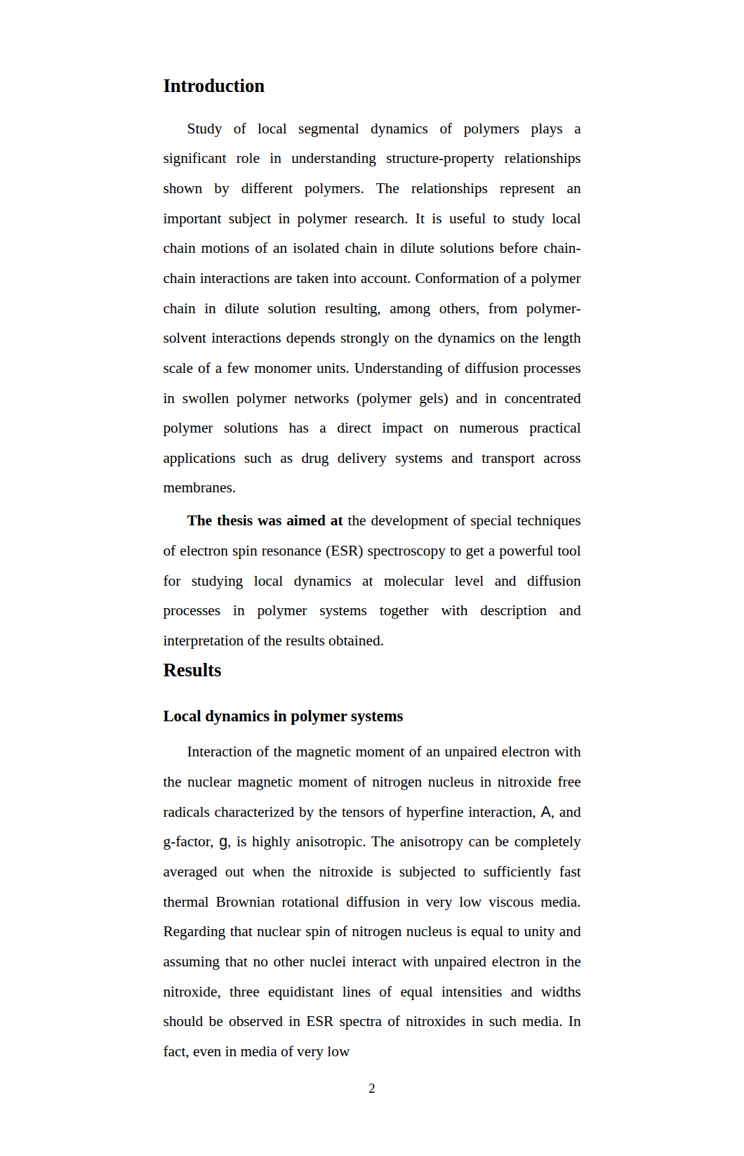Introduction
Study of local segmental dynamics of polymers plays a significant role in understanding structure-property relationships shown by different polymers. The relationships represent an important subject in polymer research. It is useful to study local chain motions of an isolated chain in dilute solutions before chain-chain interactions are taken into account. Conformation of a polymer chain in dilute solution resulting, among others, from polymer-solvent interactions depends strongly on the dynamics on the length scale of a few monomer units. Understanding of diffusion processes in swollen polymer networks (polymer gels) and in concentrated polymer solutions has a direct impact on numerous practical applications such as drug delivery systems and transport across membranes.
The thesis was aimed at the development of special techniques of electron spin resonance (ESR) spectroscopy to get a powerful tool for studying local dynamics at molecular level and diffusion processes in polymer systems together with description and interpretation of the results obtained.
Results
Local dynamics in polymer systems
Interaction of the magnetic moment of an unpaired electron with the nuclear magnetic moment of nitrogen nucleus in nitroxide free radicals characterized by the tensors of hyperfine interaction, A, and g-factor, g, is highly anisotropic. The anisotropy can be completely averaged out when the nitroxide is subjected to sufficiently fast thermal Brownian rotational diffusion in very low viscous media. Regarding that nuclear spin of nitrogen nucleus is equal to unity and assuming that no other nuclei interact with unpaired electron in the nitroxide, three equidistant lines of equal intensities and widths should be observed in ESR spectra of nitroxides in such media. In fact, even in media of very low
2